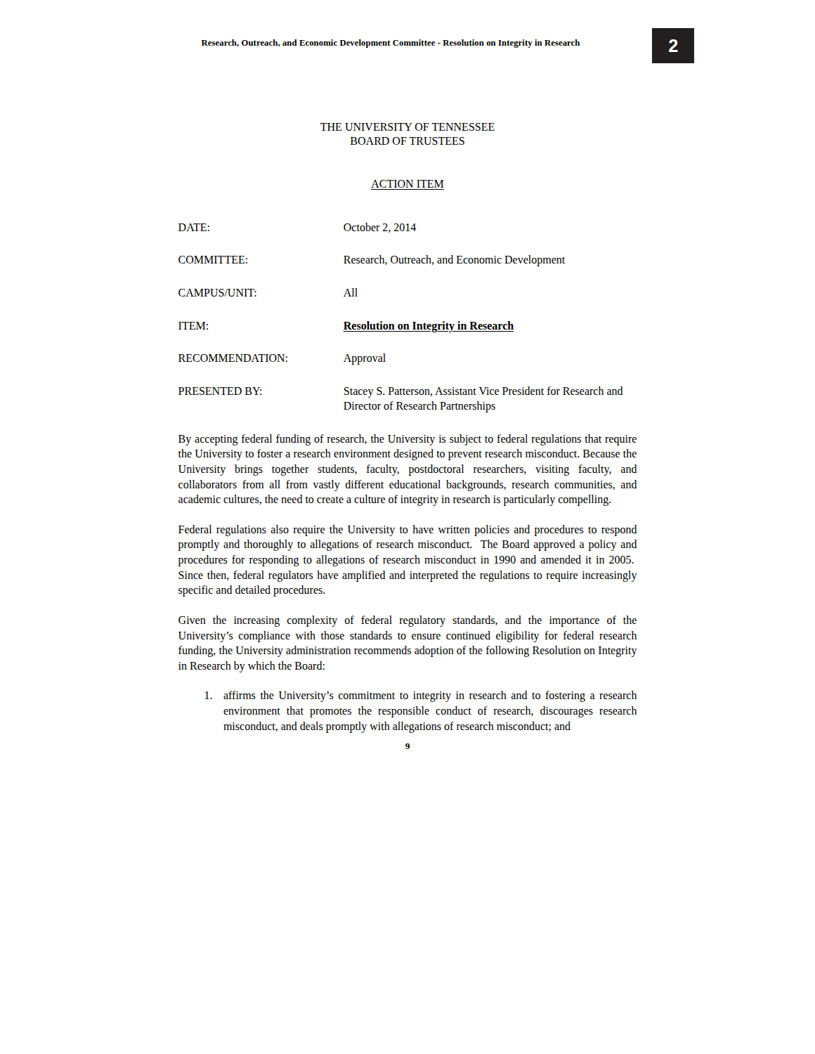2
Research, Outreach, and Economic Development Committee - Resolution on Integrity in Research
THE UNIVERSITY OF TENNESSEE BOARD OF TRUSTEES
ACTION ITEM
| DATE: | October 2, 2014 |
| COMMITTEE: | Research, Outreach, and Economic Development |
| CAMPUS/UNIT: | All |
| ITEM: | Resolution on Integrity in Research |
| RECOMMENDATION: | Approval |
| PRESENTED BY: | Stacey S. Patterson, Assistant Vice President for Research and Director of Research Partnerships |
By accepting federal funding of research, the University is subject to federal regulations that require the University to foster a research environment designed to prevent research misconduct. Because the University brings together students, faculty, postdoctoral researchers, visiting faculty, and collaborators from all from vastly different educational backgrounds, research communities, and academic cultures, the need to create a culture of integrity in research is particularly compelling.
Federal regulations also require the University to have written policies and procedures to respond promptly and thoroughly to allegations of research misconduct. The Board approved a policy and procedures for responding to allegations of research misconduct in 1990 and amended it in 2005. Since then, federal regulators have amplified and interpreted the regulations to require increasingly specific and detailed procedures.
Given the increasing complexity of federal regulatory standards, and the importance of the University’s compliance with those standards to ensure continued eligibility for federal research funding, the University administration recommends adoption of the following Resolution on Integrity in Research by which the Board:
affirms the University’s commitment to integrity in research and to fostering a research environment that promotes the responsible conduct of research, discourages research misconduct, and deals promptly with allegations of research misconduct; and
9